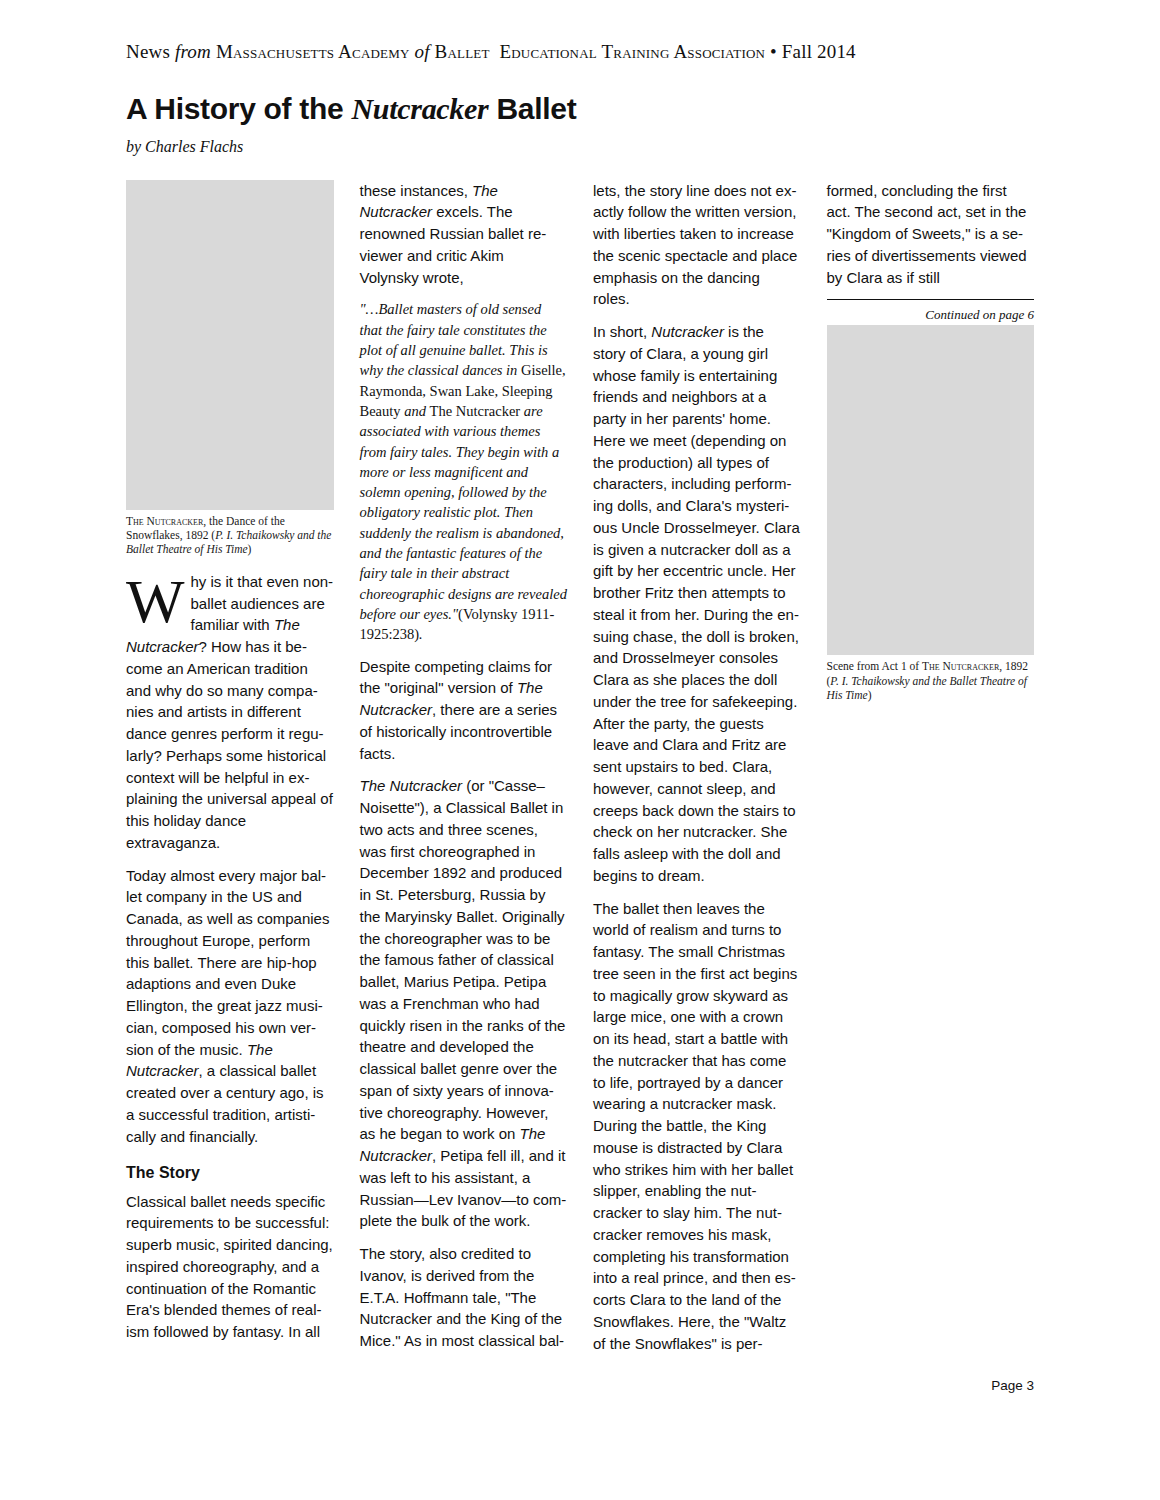News from Massachusetts Academy of Ballet Educational Training Association • Fall 2014
A History of the Nutcracker Ballet
by Charles Flachs
The Nutcracker, the Dance of the Snowflakes, 1892 (P. I. Tchaikowsky and the Ballet Theatre of His Time)
Why is it that even non-ballet audiences are familiar with The Nutcracker? How has it become an American tradition and why do so many companies and artists in different dance genres perform it regularly? Perhaps some historical context will be helpful in explaining the universal appeal of this holiday dance extravaganza.
Today almost every major ballet company in the US and Canada, as well as companies throughout Europe, perform this ballet. There are hip-hop adaptions and even Duke Ellington, the great jazz musician, composed his own version of the music. The Nutcracker, a classical ballet created over a century ago, is a successful tradition, artistically and financially.
The Story
Classical ballet needs specific requirements to be successful: superb music, spirited dancing, inspired choreography, and a continuation of the Romantic Era's blended themes of realism followed by fantasy. In all these instances, The Nutcracker excels. The renowned Russian ballet reviewer and critic Akim Volynsky wrote,
"…Ballet masters of old sensed that the fairy tale constitutes the plot of all genuine ballet. This is why the classical dances in Giselle, Raymonda, Swan Lake, Sleeping Beauty and The Nutcracker are associated with various themes from fairy tales. They begin with a more or less magnificent and solemn opening, followed by the obligatory realistic plot. Then suddenly the realism is abandoned, and the fantastic features of the fairy tale in their abstract choreographic designs are revealed before our eyes."(Volynsky 1911-1925:238).
Despite competing claims for the "original" version of The Nutcracker, there are a series of historically incontrovertible facts.
The Nutcracker (or "Casse–Noisette"), a Classical Ballet in two acts and three scenes, was first choreographed in December 1892 and produced in St. Petersburg, Russia by the Maryinsky Ballet. Originally the choreographer was to be the famous father of classical ballet, Marius Petipa. Petipa was a Frenchman who had quickly risen in the ranks of the theatre and developed the classical ballet genre over the span of sixty years of innovative choreography. However, as he began to work on The Nutcracker, Petipa fell ill, and it was left to his assistant, a Russian—Lev Ivanov—to complete the bulk of the work.
The story, also credited to Ivanov, is derived from the E.T.A. Hoffmann tale, "The Nutcracker and the King of the Mice." As in most classical ballets, the story line does not exactly follow the written version, with liberties taken to increase the scenic spectacle and place emphasis on the dancing roles.
In short, Nutcracker is the story of Clara, a young girl whose family is entertaining friends and neighbors at a party in her parents' home. Here we meet (depending on the production) all types of characters, including performing dolls, and Clara's mysterious Uncle Drosselmeyer. Clara is given a nutcracker doll as a gift by her eccentric uncle. Her brother Fritz then attempts to steal it from her. During the ensuing chase, the doll is broken, and Drosselmeyer consoles Clara as she places the doll under the tree for safekeeping. After the party, the guests leave and Clara and Fritz are sent upstairs to bed. Clara, however, cannot sleep, and creeps back down the stairs to check on her nutcracker. She falls asleep with the doll and begins to dream.
The ballet then leaves the world of realism and turns to fantasy. The small Christmas tree seen in the first act begins to magically grow skyward as large mice, one with a crown on its head, start a battle with the nutcracker that has come to life, portrayed by a dancer wearing a nutcracker mask. During the battle, the King mouse is distracted by Clara who strikes him with her ballet slipper, enabling the nutcracker to slay him. The nutcracker removes his mask, completing his transformation into a real prince, and then escorts Clara to the land of the Snowflakes. Here, the "Waltz of the Snowflakes" is performed, concluding the first act. The second act, set in the "Kingdom of Sweets," is a series of divertissements viewed by Clara as if still
Continued on page 6
Scene from Act 1 of The Nutcracker, 1892 (P. I. Tchaikowsky and the Ballet Theatre of His Time)
Page 3